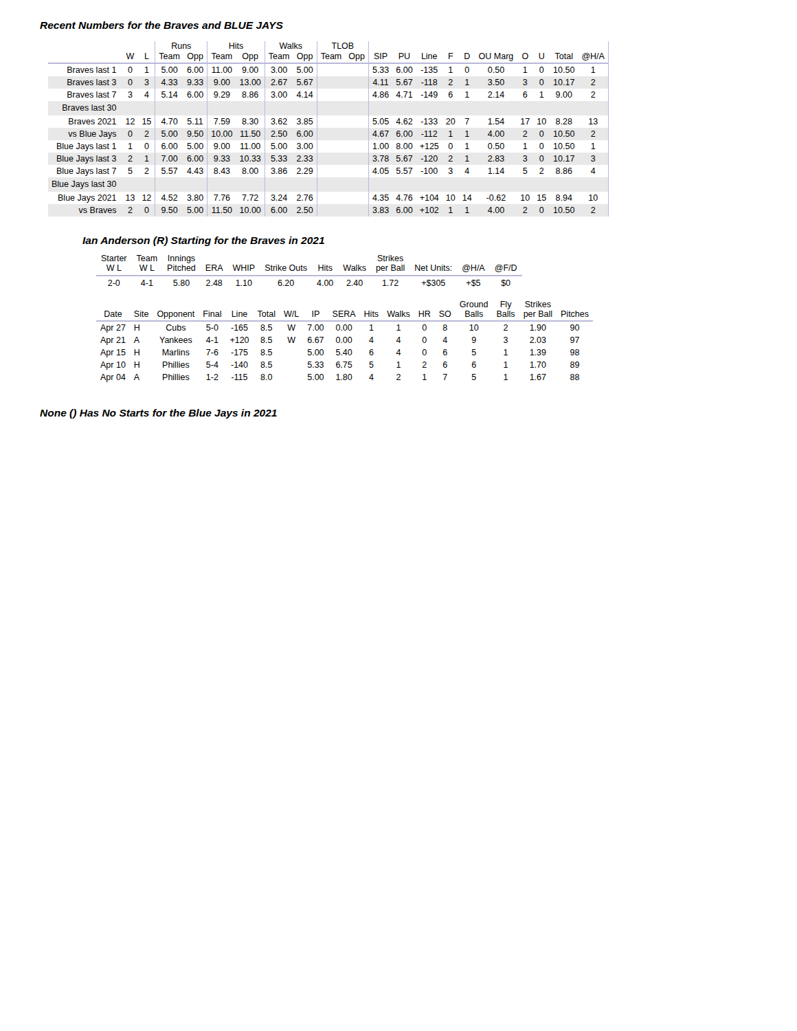Recent Numbers for the Braves and BLUE JAYS
| | | Runs | Hits | Walks | TLOB | | | | | | | | |
| --- | --- | --- | --- | --- | --- | --- | --- | --- | --- | --- | --- | --- | --- |
| | W | L | Team | Opp | Team | Opp | Team | Opp | Team | Opp | SIP | PU | Line | F | D | OU Marg | O | U | Total | @H/A |
| Braves last 1 | 0 | 1 | 5.00 | 6.00 | 11.00 | 9.00 | 3.00 | 5.00 | | | 5.33 | 6.00 | -135 | 1 | 0 | 0.50 | 1 | 0 | 10.50 | 1 |
| Braves last 3 | 0 | 3 | 4.33 | 9.33 | 9.00 | 13.00 | 2.67 | 5.67 | | | 4.11 | 5.67 | -118 | 2 | 1 | 3.50 | 3 | 0 | 10.17 | 2 |
| Braves last 7 | 3 | 4 | 5.14 | 6.00 | 9.29 | 8.86 | 3.00 | 4.14 | | | 4.86 | 4.71 | -149 | 6 | 1 | 2.14 | 6 | 1 | 9.00 | 2 |
| Braves last 30 | | | | | | | | | | | | | | | | | | | | |
| Braves 2021 | 12 | 15 | 4.70 | 5.11 | 7.59 | 8.30 | 3.62 | 3.85 | | | 5.05 | 4.62 | -133 | 20 | 7 | 1.54 | 17 | 10 | 8.28 | 13 |
| vs Blue Jays | 0 | 2 | 5.00 | 9.50 | 10.00 | 11.50 | 2.50 | 6.00 | | | 4.67 | 6.00 | -112 | 1 | 1 | 4.00 | 2 | 0 | 10.50 | 2 |
| Blue Jays last 1 | 1 | 0 | 6.00 | 5.00 | 9.00 | 11.00 | 5.00 | 3.00 | | | 1.00 | 8.00 | +125 | 0 | 1 | 0.50 | 1 | 0 | 10.50 | 1 |
| Blue Jays last 3 | 2 | 1 | 7.00 | 6.00 | 9.33 | 10.33 | 5.33 | 2.33 | | | 3.78 | 5.67 | -120 | 2 | 1 | 2.83 | 3 | 0 | 10.17 | 3 |
| Blue Jays last 7 | 5 | 2 | 5.57 | 4.43 | 8.43 | 8.00 | 3.86 | 2.29 | | | 4.05 | 5.57 | -100 | 3 | 4 | 1.14 | 5 | 2 | 8.86 | 4 |
| Blue Jays last 30 | | | | | | | | | | | | | | | | | | | | |
| Blue Jays 2021 | 13 | 12 | 4.52 | 3.80 | 7.76 | 7.72 | 3.24 | 2.76 | | | 4.35 | 4.76 | +104 | 10 | 14 | -0.62 | 10 | 15 | 8.94 | 10 |
| vs Braves | 2 | 0 | 9.50 | 5.00 | 11.50 | 10.00 | 6.00 | 2.50 | | | 3.83 | 6.00 | +102 | 1 | 1 | 4.00 | 2 | 0 | 10.50 | 2 |
Ian Anderson (R) Starting for the Braves in 2021
| Starter W L | Team W L | Innings Pitched | ERA | WHIP | Strike Outs | Hits | Walks | Strikes per Ball | Net Units: | @H/A | @F/D |
| --- | --- | --- | --- | --- | --- | --- | --- | --- | --- | --- | --- |
| 2-0 | 4-1 | 5.80 | 2.48 | 1.10 | 6.20 | 4.00 | 2.40 | 1.72 | +$305 | +$5 | $0 |
| Date | Site | Opponent | Final | Line | Total | W/L | IP | SERA | Hits | Walks | HR | SO | Ground Balls | Fly Balls | Strikes per Ball | Pitches |
| --- | --- | --- | --- | --- | --- | --- | --- | --- | --- | --- | --- | --- | --- | --- | --- | --- |
| Apr 27 | H | Cubs | 5-0 | -165 | 8.5 | W | 7.00 | 0.00 | 1 | 1 | 0 | 8 | 10 | 2 | 1.90 | 90 |
| Apr 21 | A | Yankees | 4-1 | +120 | 8.5 | W | 6.67 | 0.00 | 4 | 4 | 0 | 4 | 9 | 3 | 2.03 | 97 |
| Apr 15 | H | Marlins | 7-6 | -175 | 8.5 | | 5.00 | 5.40 | 6 | 4 | 0 | 6 | 5 | 1 | 1.39 | 98 |
| Apr 10 | H | Phillies | 5-4 | -140 | 8.5 | | 5.33 | 6.75 | 5 | 1 | 2 | 6 | 6 | 1 | 1.70 | 89 |
| Apr 04 | A | Phillies | 1-2 | -115 | 8.0 | | 5.00 | 1.80 | 4 | 2 | 1 | 7 | 5 | 1 | 1.67 | 88 |
None () Has No Starts for the Blue Jays in 2021